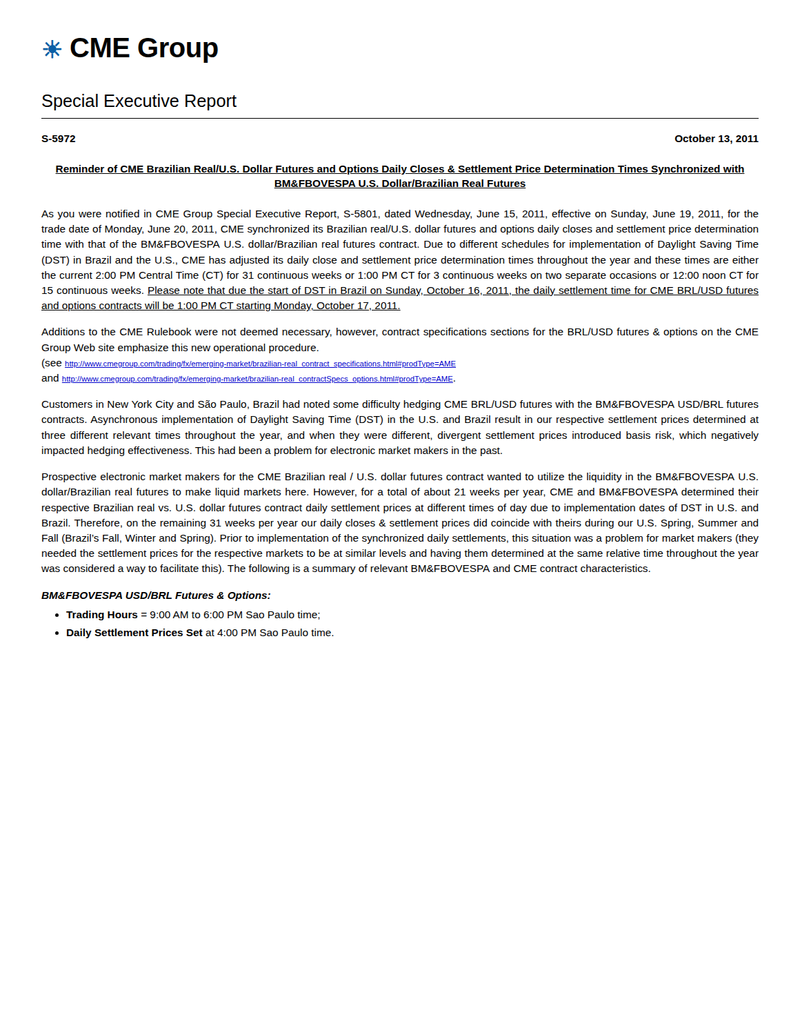☀ CME Group
Special Executive Report
S-5972 October 13, 2011
Reminder of CME Brazilian Real/U.S. Dollar Futures and Options Daily Closes & Settlement Price Determination Times Synchronized with BM&FBOVESPA U.S. Dollar/Brazilian Real Futures
As you were notified in CME Group Special Executive Report, S-5801, dated Wednesday, June 15, 2011, effective on Sunday, June 19, 2011, for the trade date of Monday, June 20, 2011, CME synchronized its Brazilian real/U.S. dollar futures and options daily closes and settlement price determination time with that of the BM&FBOVESPA U.S. dollar/Brazilian real futures contract. Due to different schedules for implementation of Daylight Saving Time (DST) in Brazil and the U.S., CME has adjusted its daily close and settlement price determination times throughout the year and these times are either the current 2:00 PM Central Time (CT) for 31 continuous weeks or 1:00 PM CT for 3 continuous weeks on two separate occasions or 12:00 noon CT for 15 continuous weeks. Please note that due the start of DST in Brazil on Sunday, October 16, 2011, the daily settlement time for CME BRL/USD futures and options contracts will be 1:00 PM CT starting Monday, October 17, 2011.
Additions to the CME Rulebook were not deemed necessary, however, contract specifications sections for the BRL/USD futures & options on the CME Group Web site emphasize this new operational procedure.
(see http://www.cmegroup.com/trading/fx/emerging-market/brazilian-real_contract_specifications.html#prodType=AME
and http://www.cmegroup.com/trading/fx/emerging-market/brazilian-real_contractSpecs_options.html#prodType=AME.
Customers in New York City and São Paulo, Brazil had noted some difficulty hedging CME BRL/USD futures with the BM&FBOVESPA USD/BRL futures contracts. Asynchronous implementation of Daylight Saving Time (DST) in the U.S. and Brazil result in our respective settlement prices determined at three different relevant times throughout the year, and when they were different, divergent settlement prices introduced basis risk, which negatively impacted hedging effectiveness. This had been a problem for electronic market makers in the past.
Prospective electronic market makers for the CME Brazilian real / U.S. dollar futures contract wanted to utilize the liquidity in the BM&FBOVESPA U.S. dollar/Brazilian real futures to make liquid markets here. However, for a total of about 21 weeks per year, CME and BM&FBOVESPA determined their respective Brazilian real vs. U.S. dollar futures contract daily settlement prices at different times of day due to implementation dates of DST in U.S. and Brazil. Therefore, on the remaining 31 weeks per year our daily closes & settlement prices did coincide with theirs during our U.S. Spring, Summer and Fall (Brazil’s Fall, Winter and Spring). Prior to implementation of the synchronized daily settlements, this situation was a problem for market makers (they needed the settlement prices for the respective markets to be at similar levels and having them determined at the same relative time throughout the year was considered a way to facilitate this). The following is a summary of relevant BM&FBOVESPA and CME contract characteristics.
BM&FBOVESPA USD/BRL Futures & Options:
Trading Hours = 9:00 AM to 6:00 PM Sao Paulo time;
Daily Settlement Prices Set at 4:00 PM Sao Paulo time.